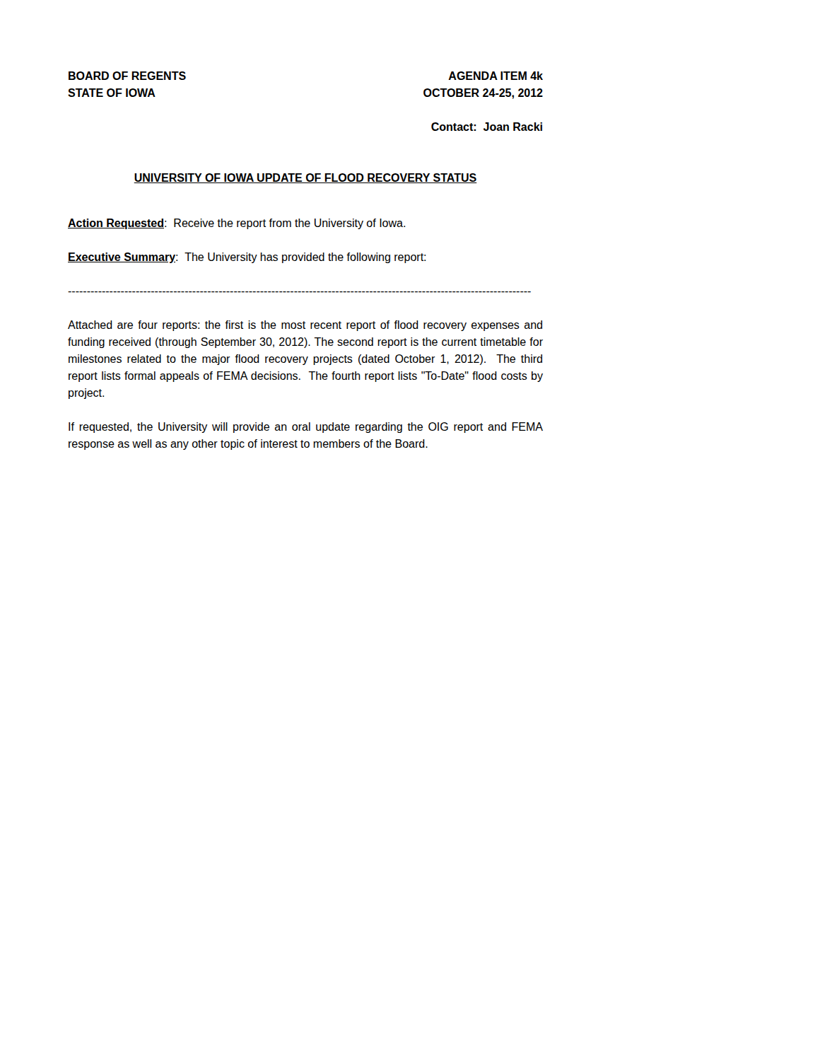BOARD OF REGENTS
STATE OF IOWA
AGENDA ITEM 4k
OCTOBER 24-25, 2012
Contact: Joan Racki
UNIVERSITY OF IOWA UPDATE OF FLOOD RECOVERY STATUS
Action Requested: Receive the report from the University of Iowa.
Executive Summary: The University has provided the following report:
---------------------------------------------------------------------------------------------------------------------------
Attached are four reports: the first is the most recent report of flood recovery expenses and funding received (through September 30, 2012). The second report is the current timetable for milestones related to the major flood recovery projects (dated October 1, 2012). The third report lists formal appeals of FEMA decisions. The fourth report lists "To-Date" flood costs by project.
If requested, the University will provide an oral update regarding the OIG report and FEMA response as well as any other topic of interest to members of the Board.